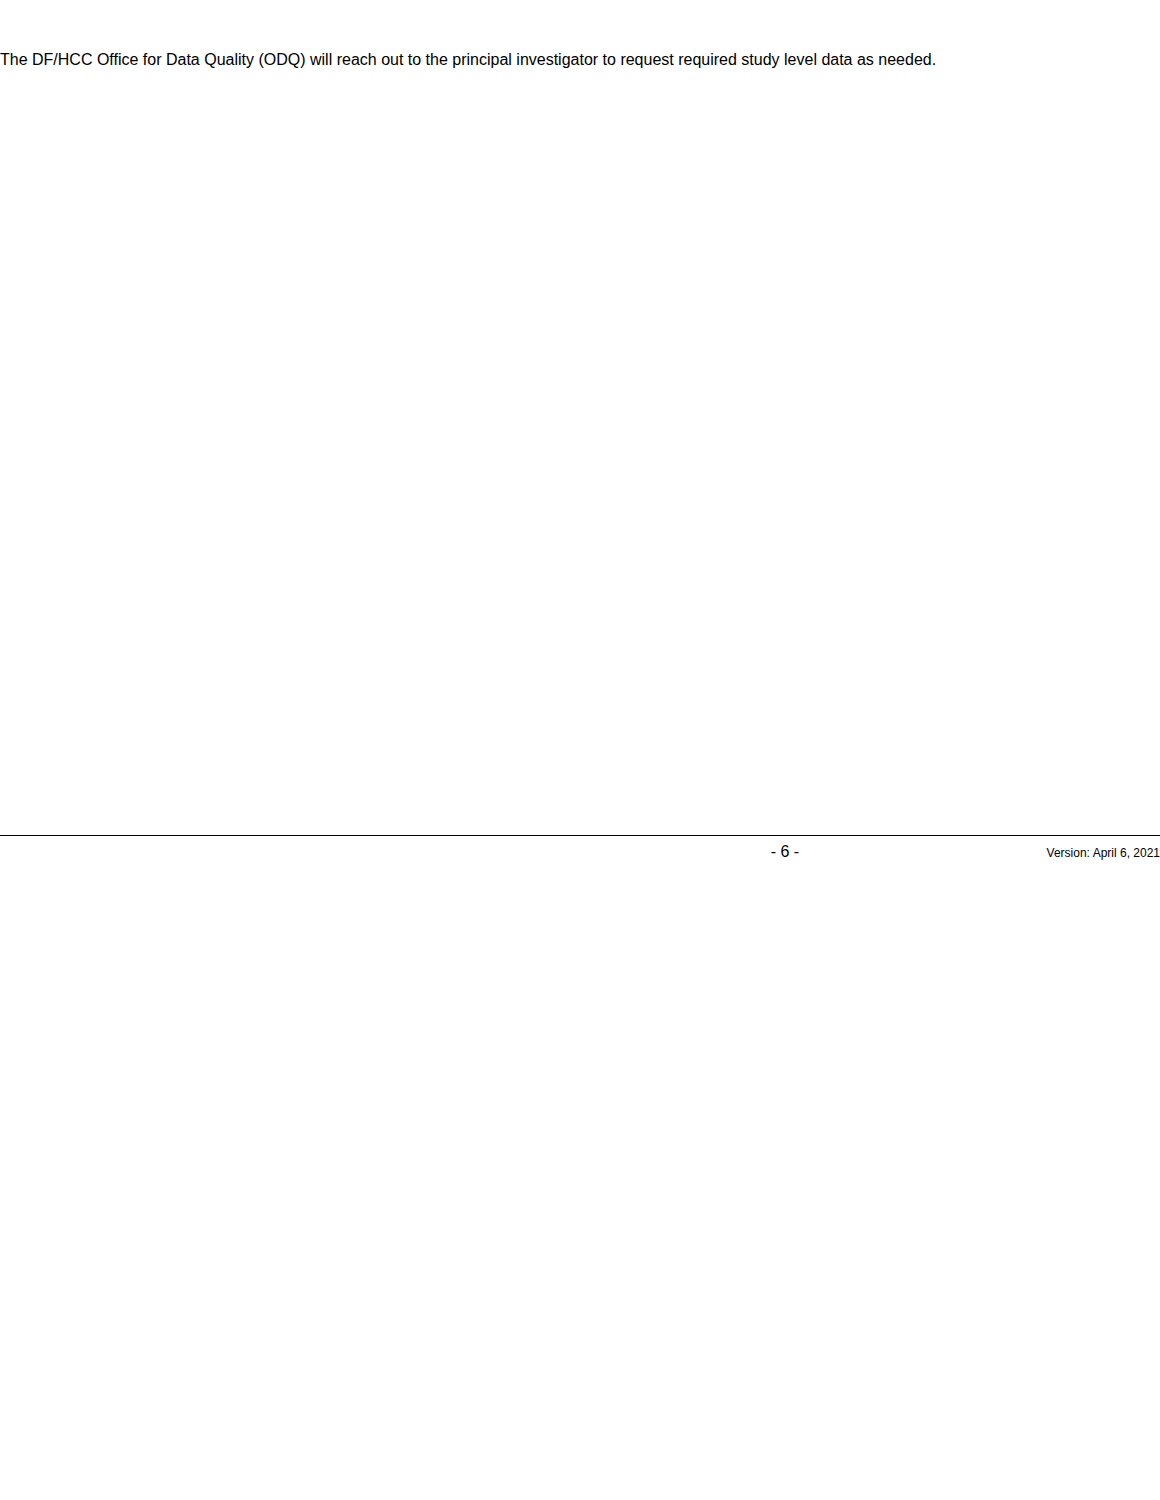The DF/HCC Office for Data Quality (ODQ) will reach out to the principal investigator to request required study level data as needed.
- 6 -
Version: April 6, 2021